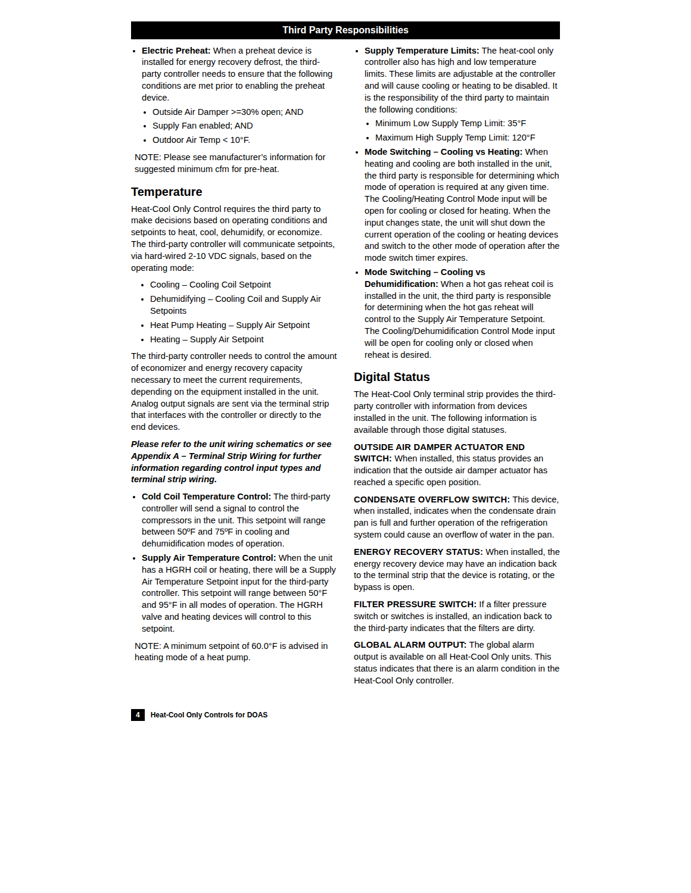Third Party Responsibilities
Electric Preheat: When a preheat device is installed for energy recovery defrost, the third-party controller needs to ensure that the following conditions are met prior to enabling the preheat device.
Outside Air Damper >=30% open; AND
Supply Fan enabled; AND
Outdoor Air Temp < 10°F.
NOTE: Please see manufacturer’s information for suggested minimum cfm for pre-heat.
Temperature
Heat-Cool Only Control requires the third party to make decisions based on operating conditions and setpoints to heat, cool, dehumidify, or economize.
The third-party controller will communicate setpoints, via hard-wired 2-10 VDC signals, based on the operating mode:
Cooling – Cooling Coil Setpoint
Dehumidifying – Cooling Coil and Supply Air Setpoints
Heat Pump Heating – Supply Air Setpoint
Heating – Supply Air Setpoint
The third-party controller needs to control the amount of economizer and energy recovery capacity necessary to meet the current requirements, depending on the equipment installed in the unit. Analog output signals are sent via the terminal strip that interfaces with the controller or directly to the end devices.
Please refer to the unit wiring schematics or see Appendix A – Terminal Strip Wiring for further information regarding control input types and terminal strip wiring.
Cold Coil Temperature Control: The third-party controller will send a signal to control the compressors in the unit. This setpoint will range between 50ºF and 75ºF in cooling and dehumidification modes of operation.
Supply Air Temperature Control: When the unit has a HGRH coil or heating, there will be a Supply Air Temperature Setpoint input for the third-party controller. This setpoint will range between 50°F and 95°F in all modes of operation. The HGRH valve and heating devices will control to this setpoint.
NOTE: A minimum setpoint of 60.0°F is advised in heating mode of a heat pump.
Supply Temperature Limits: The heat-cool only controller also has high and low temperature limits. These limits are adjustable at the controller and will cause cooling or heating to be disabled. It is the responsibility of the third party to maintain the following conditions:
Minimum Low Supply Temp Limit: 35°F
Maximum High Supply Temp Limit: 120°F
Mode Switching – Cooling vs Heating: When heating and cooling are both installed in the unit, the third party is responsible for determining which mode of operation is required at any given time. The Cooling/Heating Control Mode input will be open for cooling or closed for heating. When the input changes state, the unit will shut down the current operation of the cooling or heating devices and switch to the other mode of operation after the mode switch timer expires.
Mode Switching – Cooling vs Dehumidification: When a hot gas reheat coil is installed in the unit, the third party is responsible for determining when the hot gas reheat will control to the Supply Air Temperature Setpoint. The Cooling/Dehumidification Control Mode input will be open for cooling only or closed when reheat is desired.
Digital Status
The Heat-Cool Only terminal strip provides the third-party controller with information from devices installed in the unit. The following information is available through those digital statuses.
OUTSIDE AIR DAMPER ACTUATOR END SWITCH: When installed, this status provides an indication that the outside air damper actuator has reached a specific open position.
CONDENSATE OVERFLOW SWITCH: This device, when installed, indicates when the condensate drain pan is full and further operation of the refrigeration system could cause an overflow of water in the pan.
ENERGY RECOVERY STATUS: When installed, the energy recovery device may have an indication back to the terminal strip that the device is rotating, or the bypass is open.
FILTER PRESSURE SWITCH: If a filter pressure switch or switches is installed, an indication back to the third-party indicates that the filters are dirty.
GLOBAL ALARM OUTPUT: The global alarm output is available on all Heat-Cool Only units. This status indicates that there is an alarm condition in the Heat-Cool Only controller.
4 Heat-Cool Only Controls for DOAS